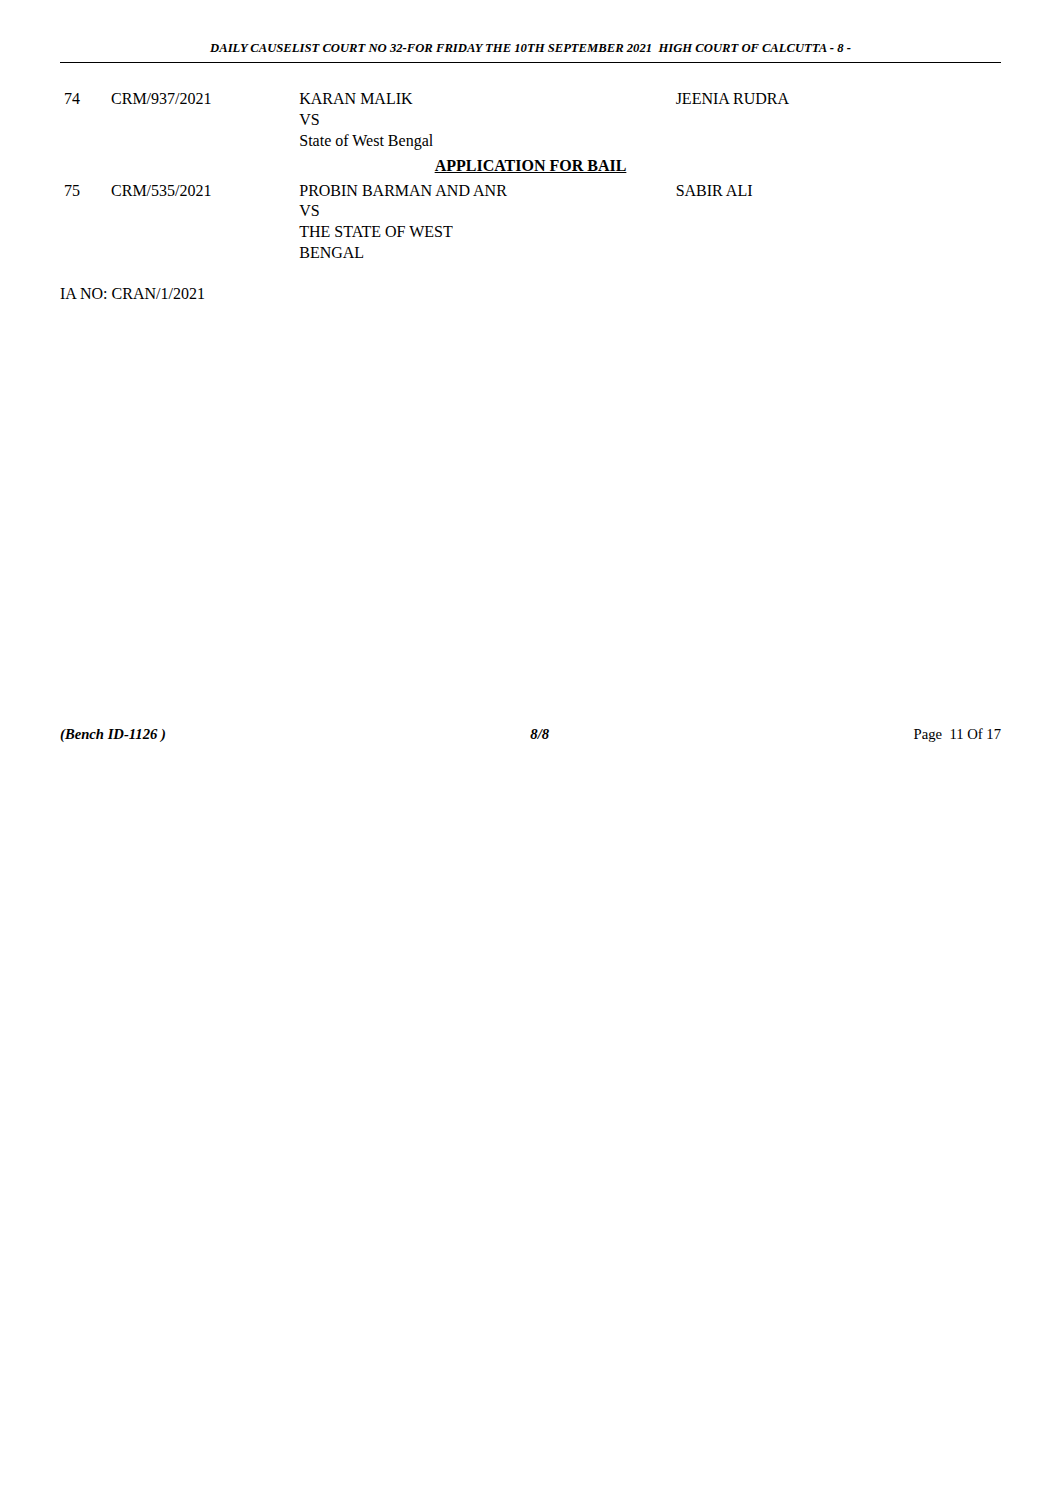DAILY CAUSELIST COURT NO 32-FOR FRIDAY THE 10TH SEPTEMBER 2021 HIGH COURT OF CALCUTTA - 8 -
| 74 | CRM/937/2021 | KARAN MALIK VS State of West Bengal | JEENIA RUDRA |
| APPLICATION FOR BAIL |
| 75 | CRM/535/2021 | PROBIN BARMAN AND ANR VS THE STATE OF WEST BENGAL | SABIR ALI |
IA NO: CRAN/1/2021
(Bench ID-1126 )
8/8
Page 11 Of 17